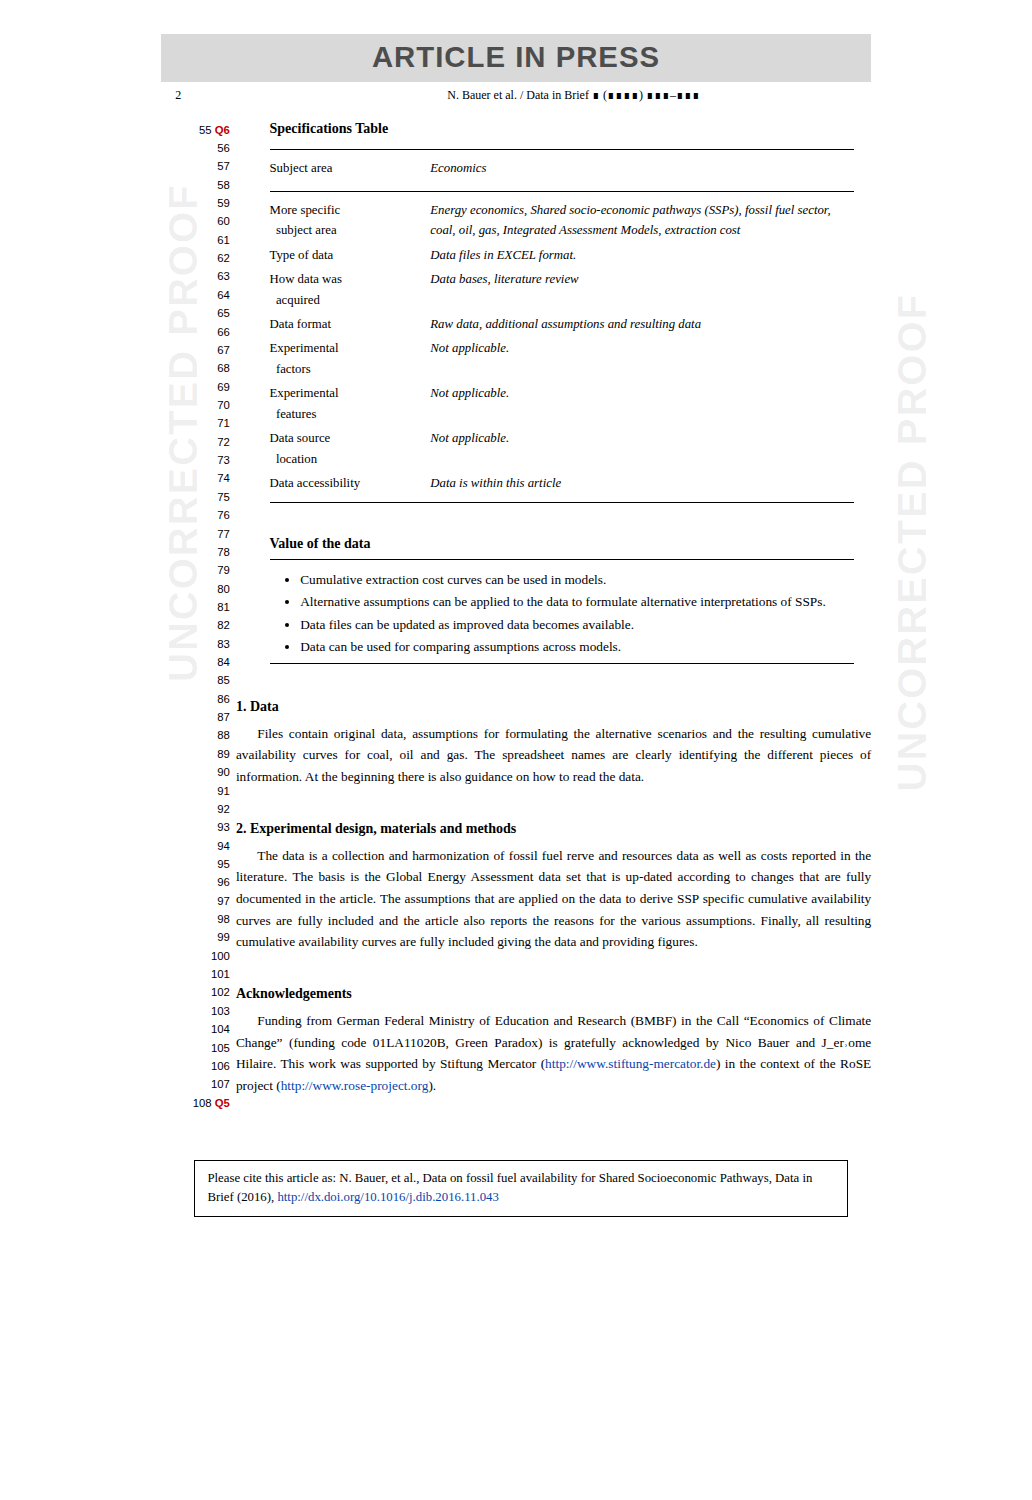ARTICLE IN PRESS
2
N. Bauer et al. / Data in Brief ∎ (∎∎∎∎) ∎∎∎–∎∎∎
UNCORRECTED PROOF
UNCORRECTED PROOF
55 Q6
56
57
58
59
60
61
62
63
64
65
66
67
68
69
70
71
72
73
74
75
76
77
78
79
80
81
82
83
84
85
86
87
88
89
90
91
92
93
94
95
96
97
98
99
100
101
102
103
104
105
106
107
108 Q5
Specifications Table
| Subject area | Economics |
| More specific subject area | Energy economics, Shared socio-economic pathways (SSPs), fossil fuel sector, coal, oil, gas, Integrated Assessment Models, extraction cost |
| Type of data | Data files in EXCEL format. |
| How data was acquired | Data bases, literature review |
| Data format | Raw data, additional assumptions and resulting data |
| Experimental factors | Not applicable. |
| Experimental features | Not applicable. |
| Data source location | Not applicable. |
| Data accessibility | Data is within this article |
Value of the data
Cumulative extraction cost curves can be used in models.
Alternative assumptions can be applied to the data to formulate alternative interpretations of SSPs.
Data files can be updated as improved data becomes available.
Data can be used for comparing assumptions across models.
1. Data
Files contain original data, assumptions for formulating the alternative scenarios and the resulting cumulative availability curves for coal, oil and gas. The spreadsheet names are clearly identifying the different pieces of information. At the beginning there is also guidance on how to read the data.
2. Experimental design, materials and methods
The data is a collection and harmonization of fossil fuel rerve and resources data as well as costs reported in the literature. The basis is the Global Energy Assessment data set that is up-dated according to changes that are fully documented in the article. The assumptions that are applied on the data to derive SSP specific cumulative availability curves are fully included and the article also reports the reasons for the various assumptions. Finally, all resulting cumulative availability curves are fully included giving the data and providing figures.
Acknowledgements
Funding from German Federal Ministry of Education and Research (BMBF) in the Call “Economics of Climate Change” (funding code 01LA11020B, Green Paradox) is gratefully acknowledged by Nico Bauer and J_er˒ome Hilaire. This work was supported by Stiftung Mercator (http://www.stiftung-mercator.de) in the context of the RoSE project (http://www.rose-project.org).
Please cite this article as: N. Bauer, et al., Data on fossil fuel availability for Shared Socioeconomic Pathways, Data in Brief (2016), http://dx.doi.org/10.1016/j.dib.2016.11.043